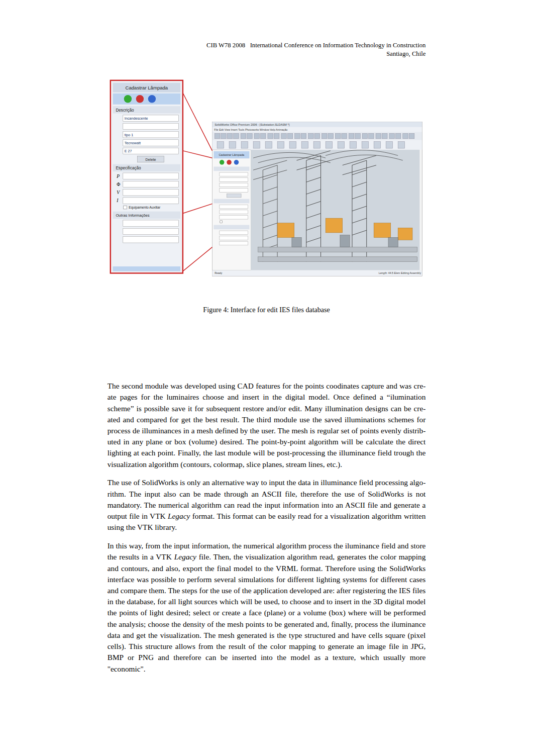CIB W78 2008 International Conference on Information Technology in Construction
Santiago, Chile
Figure 4: Interface for edit IES files database
The second module was developed using CAD features for the points coodinates capture and was create pages for the luminaires choose and insert in the digital model. Once defined a “ilumination scheme” is possible save it for subsequent restore and/or edit. Many illumination designs can be created and compared for get the best result. The third module use the saved illuminations schemes for process de illuminances in a mesh defined by the user. The mesh is regular set of points evenly distributed in any plane or box (volume) desired. The point-by-point algorithm will be calculate the direct lighting at each point. Finally, the last module will be post-processing the illuminance field trough the visualization algorithm (contours, colormap, slice planes, stream lines, etc.).
The use of SolidWorks is only an alternative way to input the data in illuminance field processing algorithm. The input also can be made through an ASCII file, therefore the use of SolidWorks is not mandatory. The numerical algorithm can read the input information into an ASCII file and generate a output file in VTK Legacy format. This format can be easily read for a visualization algorithm written using the VTK library.
In this way, from the input information, the numerical algorithm process the iluminance field and store the results in a VTK Legacy file. Then, the visualization algorithm read, generates the color mapping and contours, and also, export the final model to the VRML format. Therefore using the SolidWorks interface was possible to perform several simulations for different lighting systems for different cases and compare them. The steps for the use of the application developed are: after registering the IES files in the database, for all light sources which will be used, to choose and to insert in the 3D digital model the points of light desired; select or create a face (plane) or a volume (box) where will be performed the analysis; choose the density of the mesh points to be generated and, finally, process the iluminance data and get the visualization. The mesh generated is the type structured and have cells square (pixel cells). This structure allows from the result of the color mapping to generate an image file in JPG, BMP or PNG and therefore can be inserted into the model as a texture, which usually more "economic".